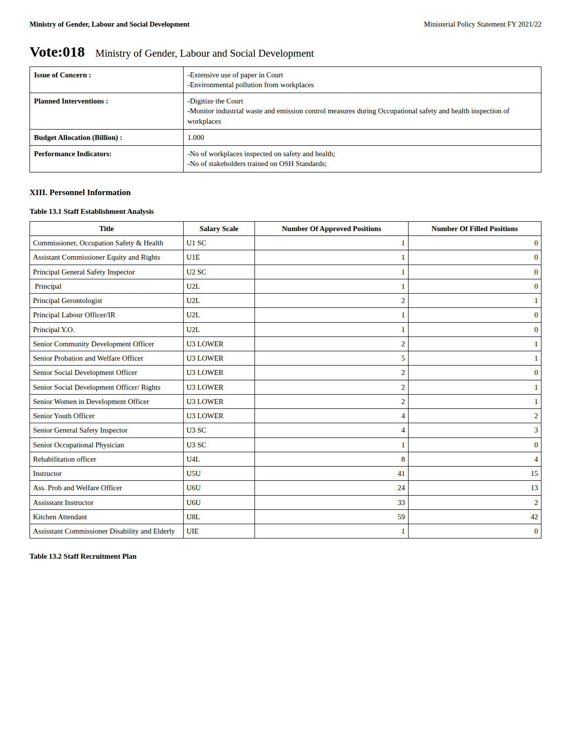Ministry of Gender, Labour and Social Development
Ministerial Policy Statement FY 2021/22
Vote:018 Ministry of Gender, Labour and Social Development
| Issue of Concern : | -Extensive use of paper in Court -Environmental pollution from workplaces |
| Planned Interventions : | -Digitize the Court -Monitor industrial waste and emission control measures during Occupational safety and health inspection of workplaces |
| Budget Allocation (Billion) : | 1.000 |
| Performance Indicators: | -No of workplaces inspected on safety and health; -No of stakeholders trained on OSH Standards; |
XIII. Personnel Information
Table 13.1 Staff Establishment Analysis
| Title | Salary Scale | Number Of Approved Positions | Number Of Filled Positions |
| --- | --- | --- | --- |
| Commissioner, Occupation Safety & Health | U1 SC | 1 | 0 |
| Assistant Commissioner Equity and Rights | U1E | 1 | 0 |
| Principal General Safety Inspector | U2 SC | 1 | 0 |
| Principal | U2L | 1 | 0 |
| Principal Gerontologist | U2L | 2 | 1 |
| Principal Labour Officer/IR | U2L | 1 | 0 |
| Principal Y.O. | U2L | 1 | 0 |
| Senior Community Development Officer | U3 LOWER | 2 | 1 |
| Senior Probation and Welfare Officer | U3 LOWER | 5 | 1 |
| Senior Social Development Officer | U3 LOWER | 2 | 0 |
| Senior Social Development Officer/ Rights | U3 LOWER | 2 | 1 |
| Senior Women in Development Officer | U3 LOWER | 2 | 1 |
| Senior Youth Officer | U3 LOWER | 4 | 2 |
| Senior General Safety Inspector | U3 SC | 4 | 3 |
| Senior Occupational Physician | U3 SC | 1 | 0 |
| Rehabilitation officer | U4L | 8 | 4 |
| Instructor | U5U | 41 | 15 |
| Ass. Prob and Welfare Officer | U6U | 24 | 13 |
| Assisstant Instructor | U6U | 33 | 2 |
| Kitchen Attendant | U8L | 59 | 42 |
| Assisstant Commissioner Disability and Elderly | UIE | 1 | 0 |
Table 13.2 Staff Recruitment Plan